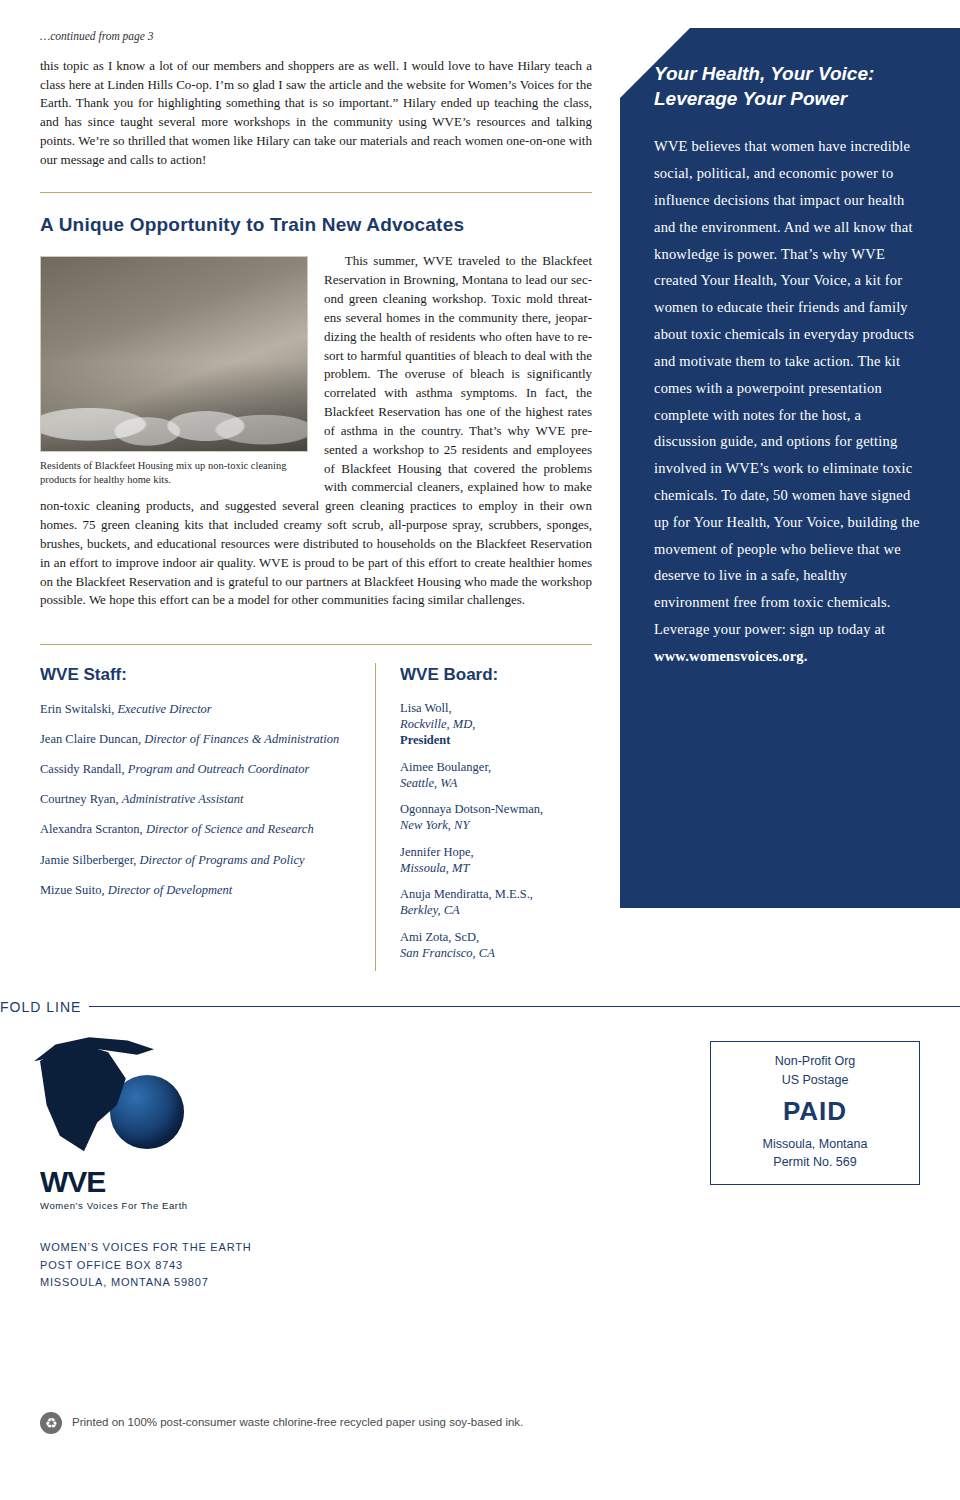…continued from page 3
this topic as I know a lot of our members and shoppers are as well. I would love to have Hilary teach a class here at Linden Hills Co-op. I’m so glad I saw the article and the website for Women’s Voices for the Earth. Thank you for highlighting something that is so important.” Hilary ended up teaching the class, and has since taught several more workshops in the community using WVE’s resources and talking points. We’re so thrilled that women like Hilary can take our materials and reach women one-on-one with our message and calls to action!
A Unique Opportunity to Train New Advocates
Residents of Blackfeet Housing mix up non-toxic cleaning products for healthy home kits.
This summer, WVE traveled to the Blackfeet Reservation in Browning, Montana to lead our second green cleaning workshop. Toxic mold threatens several homes in the community there, jeopardizing the health of residents who often have to resort to harmful quantities of bleach to deal with the problem. The overuse of bleach is significantly correlated with asthma symptoms. In fact, the Blackfeet Reservation has one of the highest rates of asthma in the country. That’s why WVE presented a workshop to 25 residents and employees of Blackfeet Housing that covered the problems with commercial cleaners, explained how to make non-toxic cleaning products, and suggested several green cleaning practices to employ in their own homes. 75 green cleaning kits that included creamy soft scrub, all-purpose spray, scrubbers, sponges, brushes, buckets, and educational resources were distributed to households on the Blackfeet Reservation in an effort to improve indoor air quality. WVE is proud to be part of this effort to create healthier homes on the Blackfeet Reservation and is grateful to our partners at Blackfeet Housing who made the workshop possible. We hope this effort can be a model for other communities facing similar challenges.
WVE Staff:
Erin Switalski, Executive Director
Jean Claire Duncan, Director of Finances & Administration
Cassidy Randall, Program and Outreach Coordinator
Courtney Ryan, Administrative Assistant
Alexandra Scranton, Director of Science and Research
Jamie Silberberger, Director of Programs and Policy
Mizue Suito, Director of Development
WVE Board:
Lisa Woll,Rockville, MD, President
Aimee Boulanger,Seattle, WA
Ogonnaya Dotson-Newman,New York, NY
Jennifer Hope,Missoula, MT
Anuja Mendiratta, M.E.S.,Berkley, CA
Ami Zota, ScD,San Francisco, CA
Your Health, Your Voice:
Leverage Your Power
WVE believes that women have incredible social, political, and economic power to influence decisions that impact our health and the environment. And we all know that knowledge is power. That’s why WVE created Your Health, Your Voice, a kit for women to educate their friends and family about toxic chemicals in everyday products and motivate them to take action. The kit comes with a powerpoint presentation complete with notes for the host, a discussion guide, and options for getting involved in WVE’s work to eliminate toxic chemicals. To date, 50 women have signed up for Your Health, Your Voice, building the movement of people who believe that we deserve to live in a safe, healthy environment free from toxic chemicals. Leverage your power: sign up today at www.womensvoices.org.
FOLD LINE
WVE
Women’s Voices For The Earth
Women’s Voices for the Earth
Post Office Box 8743
Missoula, Montana 59807
Non-Profit Org
US Postage
PAID
Missoula, Montana
Permit No. 569
Printed on 100% post-consumer waste chlorine-free recycled paper using soy-based ink.